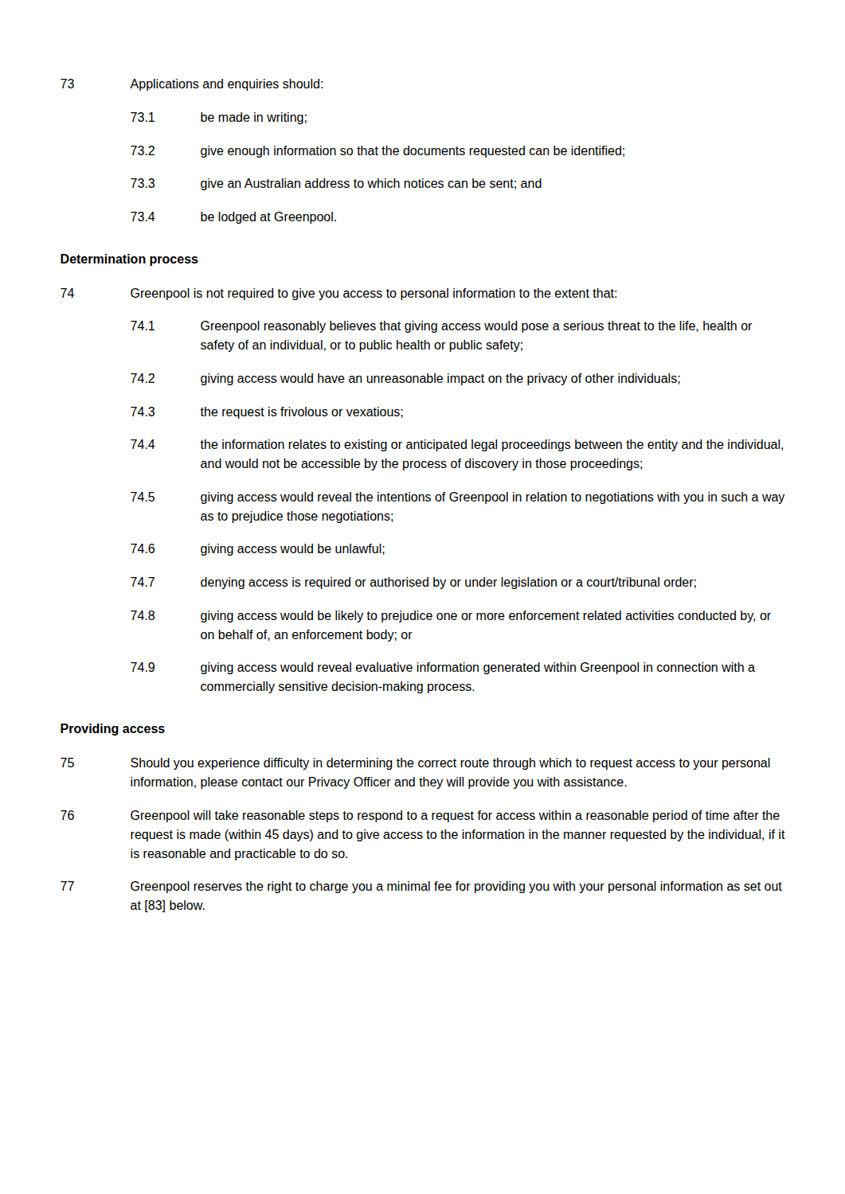73
Applications and enquiries should:
73.1
be made in writing;
73.2
give enough information so that the documents requested can be identified;
73.3
give an Australian address to which notices can be sent; and
73.4
be lodged at Greenpool.
Determination process
74
Greenpool is not required to give you access to personal information to the extent that:
74.1
Greenpool reasonably believes that giving access would pose a serious threat to the life, health or safety of an individual, or to public health or public safety;
74.2
giving access would have an unreasonable impact on the privacy of other individuals;
74.3
the request is frivolous or vexatious;
74.4
the information relates to existing or anticipated legal proceedings between the entity and the individual, and would not be accessible by the process of discovery in those proceedings;
74.5
giving access would reveal the intentions of Greenpool in relation to negotiations with you in such a way as to prejudice those negotiations;
74.6
giving access would be unlawful;
74.7
denying access is required or authorised by or under legislation or a court/tribunal order;
74.8
giving access would be likely to prejudice one or more enforcement related activities conducted by, or on behalf of, an enforcement body; or
74.9
giving access would reveal evaluative information generated within Greenpool in connection with a commercially sensitive decision-making process.
Providing access
75
Should you experience difficulty in determining the correct route through which to request access to your personal information, please contact our Privacy Officer and they will provide you with assistance.
76
Greenpool will take reasonable steps to respond to a request for access within a reasonable period of time after the request is made (within 45 days) and to give access to the information in the manner requested by the individual, if it is reasonable and practicable to do so.
77
Greenpool reserves the right to charge you a minimal fee for providing you with your personal information as set out at [83] below.